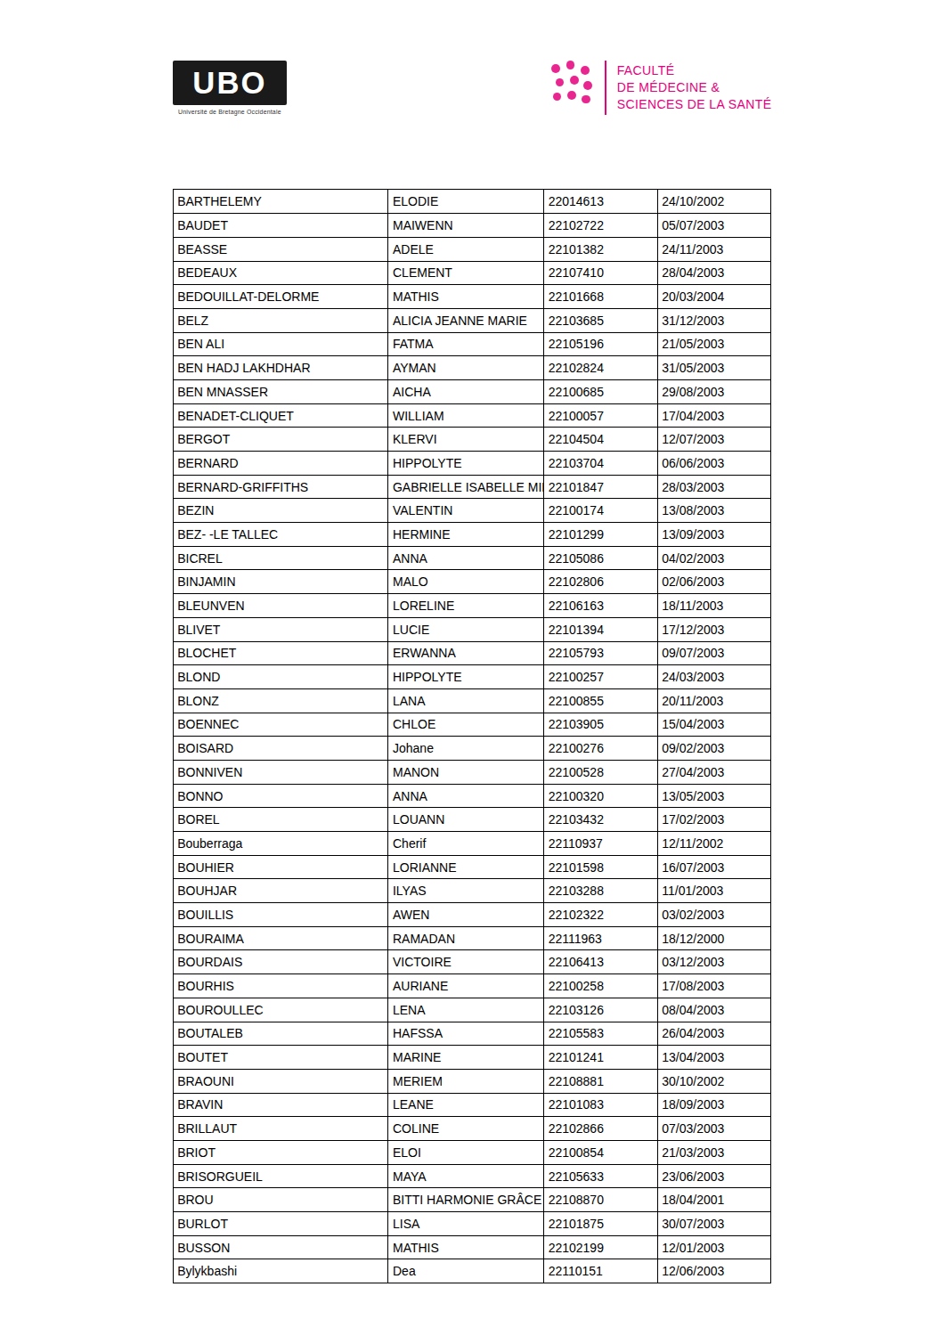UBO
Université de Bretagne Occidentale
Faculté
de Médecine &
Sciences de la Santé
| BARTHELEMY | ELODIE | 22014613 | 24/10/2002 |
| BAUDET | MAIWENN | 22102722 | 05/07/2003 |
| BEASSE | ADELE | 22101382 | 24/11/2003 |
| BEDEAUX | CLEMENT | 22107410 | 28/04/2003 |
| BEDOUILLAT-DELORME | MATHIS | 22101668 | 20/03/2004 |
| BELZ | ALICIA JEANNE MARIE | 22103685 | 31/12/2003 |
| BEN ALI | FATMA | 22105196 | 21/05/2003 |
| BEN HADJ LAKHDHAR | AYMAN | 22102824 | 31/05/2003 |
| BEN MNASSER | AICHA | 22100685 | 29/08/2003 |
| BENADET-CLIQUET | WILLIAM | 22100057 | 17/04/2003 |
| BERGOT | KLERVI | 22104504 | 12/07/2003 |
| BERNARD | HIPPOLYTE | 22103704 | 06/06/2003 |
| BERNARD-GRIFFITHS | GABRIELLE ISABELLE MINH | 22101847 | 28/03/2003 |
| BEZIN | VALENTIN | 22100174 | 13/08/2003 |
| BEZ- -LE TALLEC | HERMINE | 22101299 | 13/09/2003 |
| BICREL | ANNA | 22105086 | 04/02/2003 |
| BINJAMIN | MALO | 22102806 | 02/06/2003 |
| BLEUNVEN | LORELINE | 22106163 | 18/11/2003 |
| BLIVET | LUCIE | 22101394 | 17/12/2003 |
| BLOCHET | ERWANNA | 22105793 | 09/07/2003 |
| BLOND | HIPPOLYTE | 22100257 | 24/03/2003 |
| BLONZ | LANA | 22100855 | 20/11/2003 |
| BOENNEC | CHLOE | 22103905 | 15/04/2003 |
| BOISARD | Johane | 22100276 | 09/02/2003 |
| BONNIVEN | MANON | 22100528 | 27/04/2003 |
| BONNO | ANNA | 22100320 | 13/05/2003 |
| BOREL | LOUANN | 22103432 | 17/02/2003 |
| Bouberraga | Cherif | 22110937 | 12/11/2002 |
| BOUHIER | LORIANNE | 22101598 | 16/07/2003 |
| BOUHJAR | ILYAS | 22103288 | 11/01/2003 |
| BOUILLIS | AWEN | 22102322 | 03/02/2003 |
| BOURAIMA | RAMADAN | 22111963 | 18/12/2000 |
| BOURDAIS | VICTOIRE | 22106413 | 03/12/2003 |
| BOURHIS | AURIANE | 22100258 | 17/08/2003 |
| BOUROULLEC | LENA | 22103126 | 08/04/2003 |
| BOUTALEB | HAFSSA | 22105583 | 26/04/2003 |
| BOUTET | MARINE | 22101241 | 13/04/2003 |
| BRAOUNI | MERIEM | 22108881 | 30/10/2002 |
| BRAVIN | LEANE | 22101083 | 18/09/2003 |
| BRILLAUT | COLINE | 22102866 | 07/03/2003 |
| BRIOT | ELOI | 22100854 | 21/03/2003 |
| BRISORGUEIL | MAYA | 22105633 | 23/06/2003 |
| BROU | BITTI HARMONIE GRÂCE D | 22108870 | 18/04/2001 |
| BURLOT | LISA | 22101875 | 30/07/2003 |
| BUSSON | MATHIS | 22102199 | 12/01/2003 |
| Bylykbashi | Dea | 22110151 | 12/06/2003 |